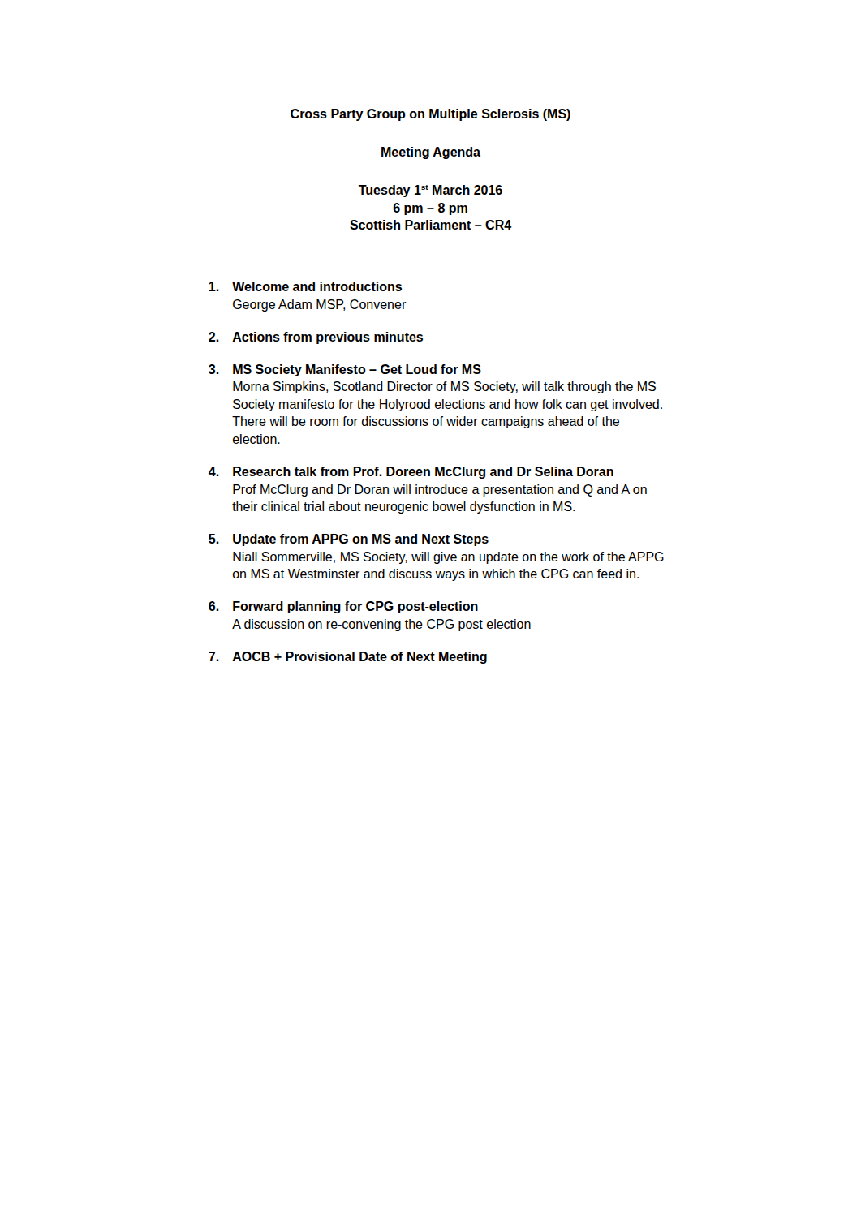Cross Party Group on Multiple Sclerosis (MS)
Meeting Agenda
Tuesday 1st March 2016
6 pm – 8 pm
Scottish Parliament – CR4
Welcome and introductions George Adam MSP, Convener
Actions from previous minutes
MS Society Manifesto – Get Loud for MS Morna Simpkins, Scotland Director of MS Society, will talk through the MS Society manifesto for the Holyrood elections and how folk can get involved. There will be room for discussions of wider campaigns ahead of the election.
Research talk from Prof. Doreen McClurg and Dr Selina Doran Prof McClurg and Dr Doran will introduce a presentation and Q and A on their clinical trial about neurogenic bowel dysfunction in MS.
Update from APPG on MS and Next Steps Niall Sommerville, MS Society, will give an update on the work of the APPG on MS at Westminster and discuss ways in which the CPG can feed in.
Forward planning for CPG post-election A discussion on re-convening the CPG post election
AOCB + Provisional Date of Next Meeting